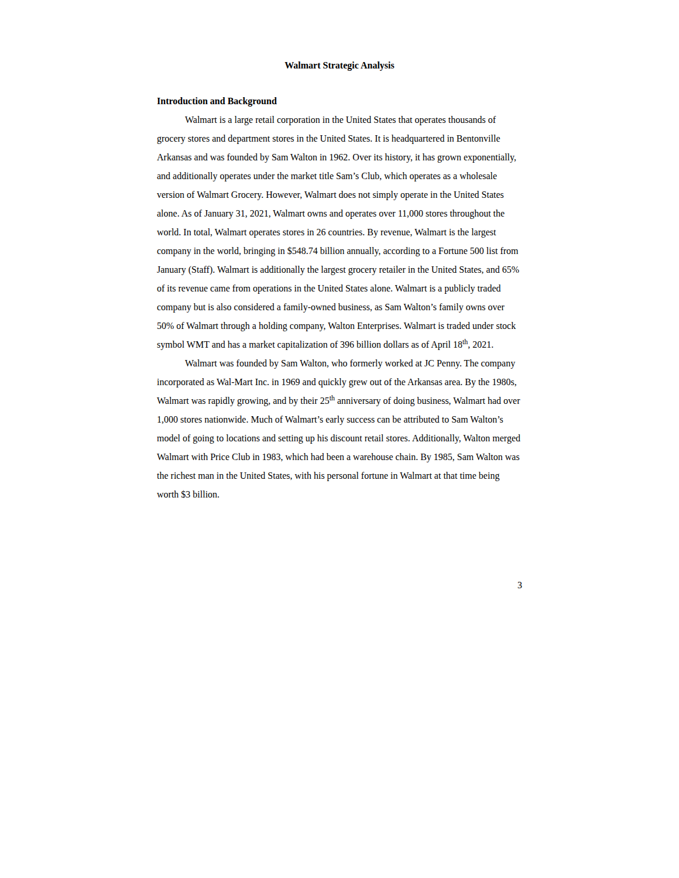Walmart Strategic Analysis
Introduction and Background
Walmart is a large retail corporation in the United States that operates thousands of grocery stores and department stores in the United States. It is headquartered in Bentonville Arkansas and was founded by Sam Walton in 1962. Over its history, it has grown exponentially, and additionally operates under the market title Sam’s Club, which operates as a wholesale version of Walmart Grocery. However, Walmart does not simply operate in the United States alone. As of January 31, 2021, Walmart owns and operates over 11,000 stores throughout the world. In total, Walmart operates stores in 26 countries. By revenue, Walmart is the largest company in the world, bringing in $548.74 billion annually, according to a Fortune 500 list from January (Staff). Walmart is additionally the largest grocery retailer in the United States, and 65% of its revenue came from operations in the United States alone. Walmart is a publicly traded company but is also considered a family-owned business, as Sam Walton’s family owns over 50% of Walmart through a holding company, Walton Enterprises. Walmart is traded under stock symbol WMT and has a market capitalization of 396 billion dollars as of April 18th, 2021.
Walmart was founded by Sam Walton, who formerly worked at JC Penny. The company incorporated as Wal-Mart Inc. in 1969 and quickly grew out of the Arkansas area. By the 1980s, Walmart was rapidly growing, and by their 25th anniversary of doing business, Walmart had over 1,000 stores nationwide. Much of Walmart’s early success can be attributed to Sam Walton’s model of going to locations and setting up his discount retail stores. Additionally, Walton merged Walmart with Price Club in 1983, which had been a warehouse chain. By 1985, Sam Walton was the richest man in the United States, with his personal fortune in Walmart at that time being worth $3 billion.
3